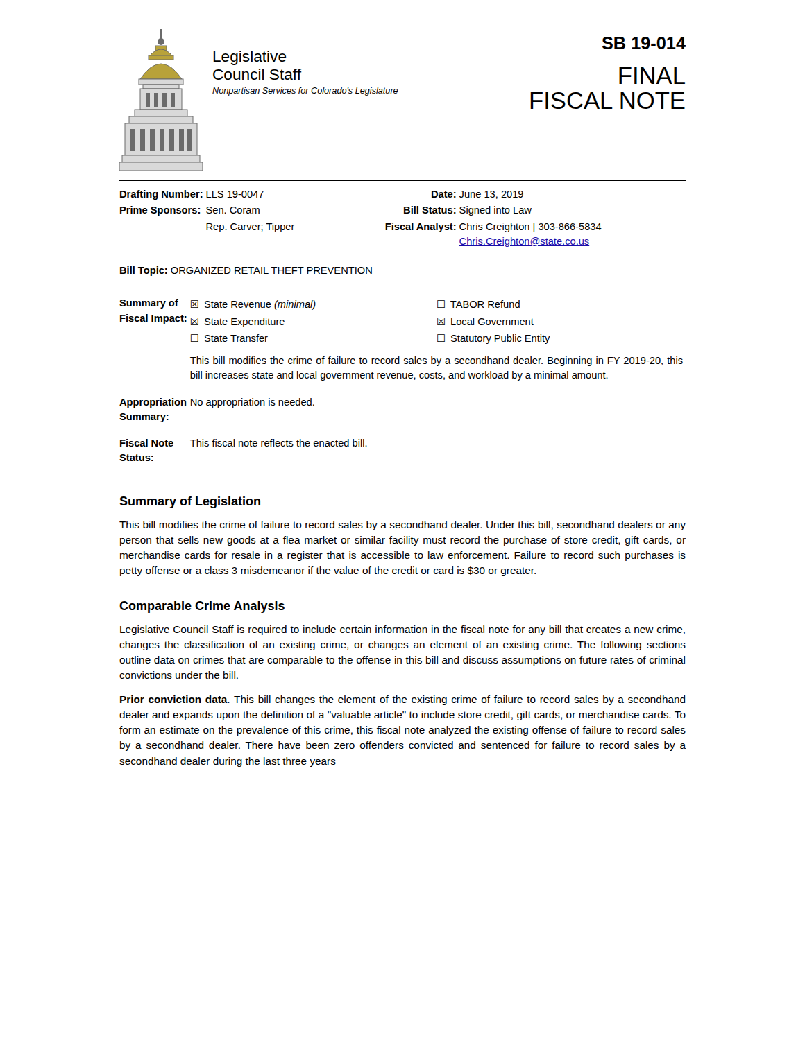Legislative
Council Staff
Nonpartisan Services for Colorado's Legislature
SB 19-014
FINAL
FISCAL NOTE
| Drafting Number: | LLS 19-0047 | Date: | June 13, 2019 |
| Prime Sponsors: | Sen. Coram | Bill Status: | Signed into Law |
| | Rep. Carver; Tipper | Fiscal Analyst: | Chris Creighton / 303-866-5834 Chris.Creighton@state.co.us |
| Bill Topic: | ORGANIZED RETAIL THEFT PREVENTION |
| Summary of Fiscal Impact: | / ☒ State Revenue (minimal) / ☐ TABOR Refund / / ☒ State Expenditure / ☒ Local Government / / ☐ State Transfer / ☐ Statutory Public Entity / This bill modifies the crime of failure to record sales by a secondhand dealer. Beginning in FY 2019-20, this bill increases state and local government revenue, costs, and workload by a minimal amount. |
| Appropriation Summary: | No appropriation is needed. |
| Fiscal Note Status: | This fiscal note reflects the enacted bill. |
Summary of Legislation
This bill modifies the crime of failure to record sales by a secondhand dealer. Under this bill, secondhand dealers or any person that sells new goods at a flea market or similar facility must record the purchase of store credit, gift cards, or merchandise cards for resale in a register that is accessible to law enforcement. Failure to record such purchases is petty offense or a class 3 misdemeanor if the value of the credit or card is $30 or greater.
Comparable Crime Analysis
Legislative Council Staff is required to include certain information in the fiscal note for any bill that creates a new crime, changes the classification of an existing crime, or changes an element of an existing crime. The following sections outline data on crimes that are comparable to the offense in this bill and discuss assumptions on future rates of criminal convictions under the bill.
Prior conviction data. This bill changes the element of the existing crime of failure to record sales by a secondhand dealer and expands upon the definition of a "valuable article" to include store credit, gift cards, or merchandise cards. To form an estimate on the prevalence of this crime, this fiscal note analyzed the existing offense of failure to record sales by a secondhand dealer. There have been zero offenders convicted and sentenced for failure to record sales by a secondhand dealer during the last three years